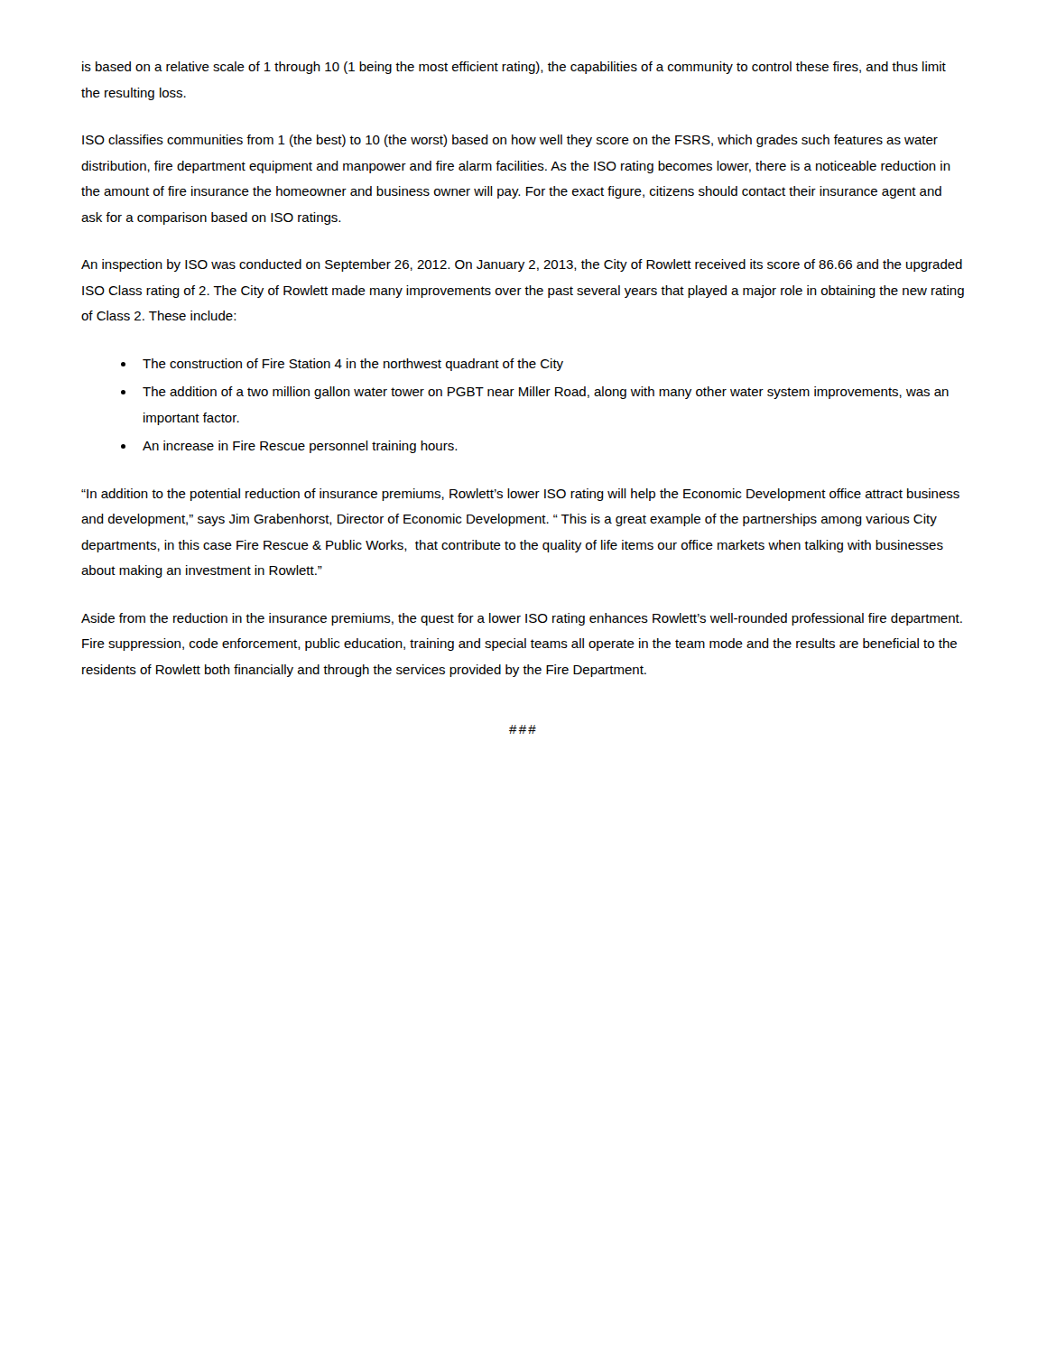is based on a relative scale of 1 through 10 (1 being the most efficient rating), the capabilities of a community to control these fires, and thus limit the resulting loss.
ISO classifies communities from 1 (the best) to 10 (the worst) based on how well they score on the FSRS, which grades such features as water distribution, fire department equipment and manpower and fire alarm facilities. As the ISO rating becomes lower, there is a noticeable reduction in the amount of fire insurance the homeowner and business owner will pay. For the exact figure, citizens should contact their insurance agent and ask for a comparison based on ISO ratings.
An inspection by ISO was conducted on September 26, 2012. On January 2, 2013, the City of Rowlett received its score of 86.66 and the upgraded ISO Class rating of 2. The City of Rowlett made many improvements over the past several years that played a major role in obtaining the new rating of Class 2. These include:
The construction of Fire Station 4 in the northwest quadrant of the City
The addition of a two million gallon water tower on PGBT near Miller Road, along with many other water system improvements, was an important factor.
An increase in Fire Rescue personnel training hours.
“In addition to the potential reduction of insurance premiums, Rowlett’s lower ISO rating will help the Economic Development office attract business and development,” says Jim Grabenhorst, Director of Economic Development. “ This is a great example of the partnerships among various City departments, in this case Fire Rescue & Public Works, that contribute to the quality of life items our office markets when talking with businesses about making an investment in Rowlett.”
Aside from the reduction in the insurance premiums, the quest for a lower ISO rating enhances Rowlett’s well-rounded professional fire department. Fire suppression, code enforcement, public education, training and special teams all operate in the team mode and the results are beneficial to the residents of Rowlett both financially and through the services provided by the Fire Department.
###